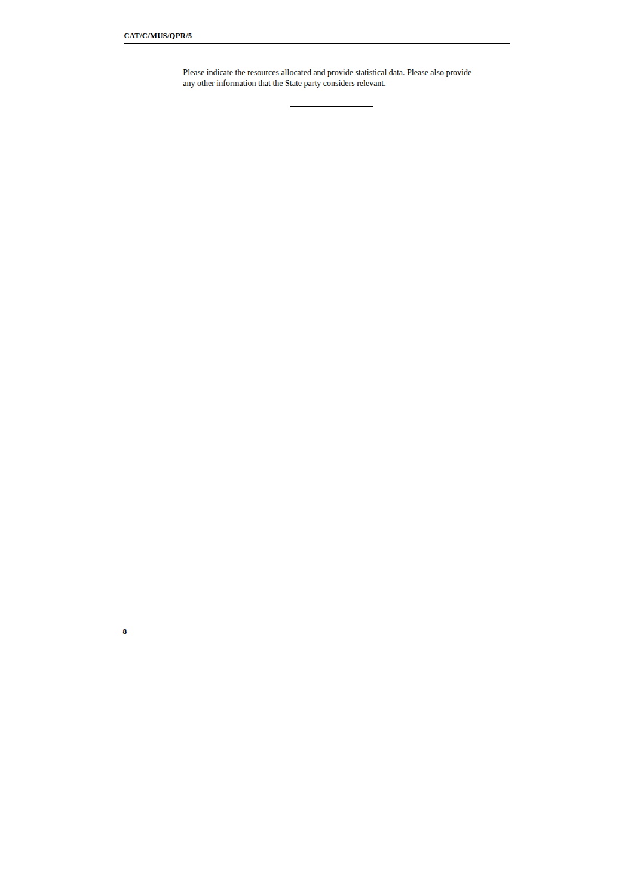CAT/C/MUS/QPR/5
Please indicate the resources allocated and provide statistical data. Please also provide any other information that the State party considers relevant.
8